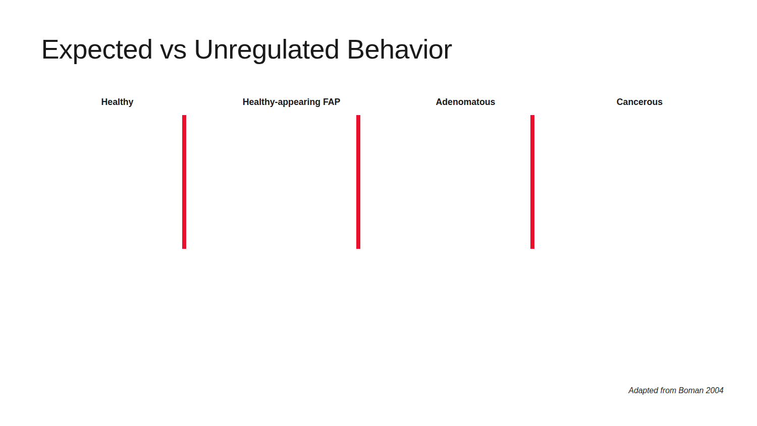Expected vs Unregulated Behavior
Healthy
Healthy-appearing FAP
Adenomatous
Cancerous
Adapted from Boman 2004